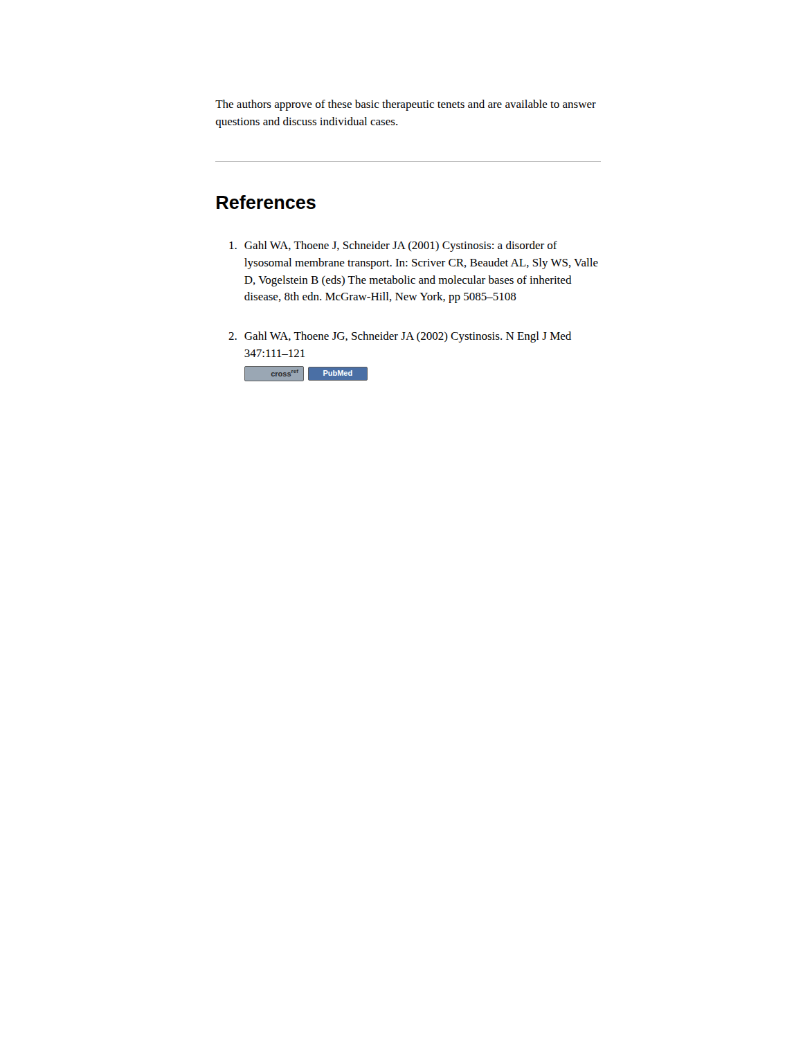The authors approve of these basic therapeutic tenets and are available to answer questions and discuss individual cases.
References
Gahl WA, Thoene J, Schneider JA (2001) Cystinosis: a disorder of lysosomal membrane transport. In: Scriver CR, Beaudet AL, Sly WS, Valle D, Vogelstein B (eds) The metabolic and molecular bases of inherited disease, 8th edn. McGraw-Hill, New York, pp 5085–5108
Gahl WA, Thoene JG, Schneider JA (2002) Cystinosis. N Engl J Med 347:111–121 crossref PubMed